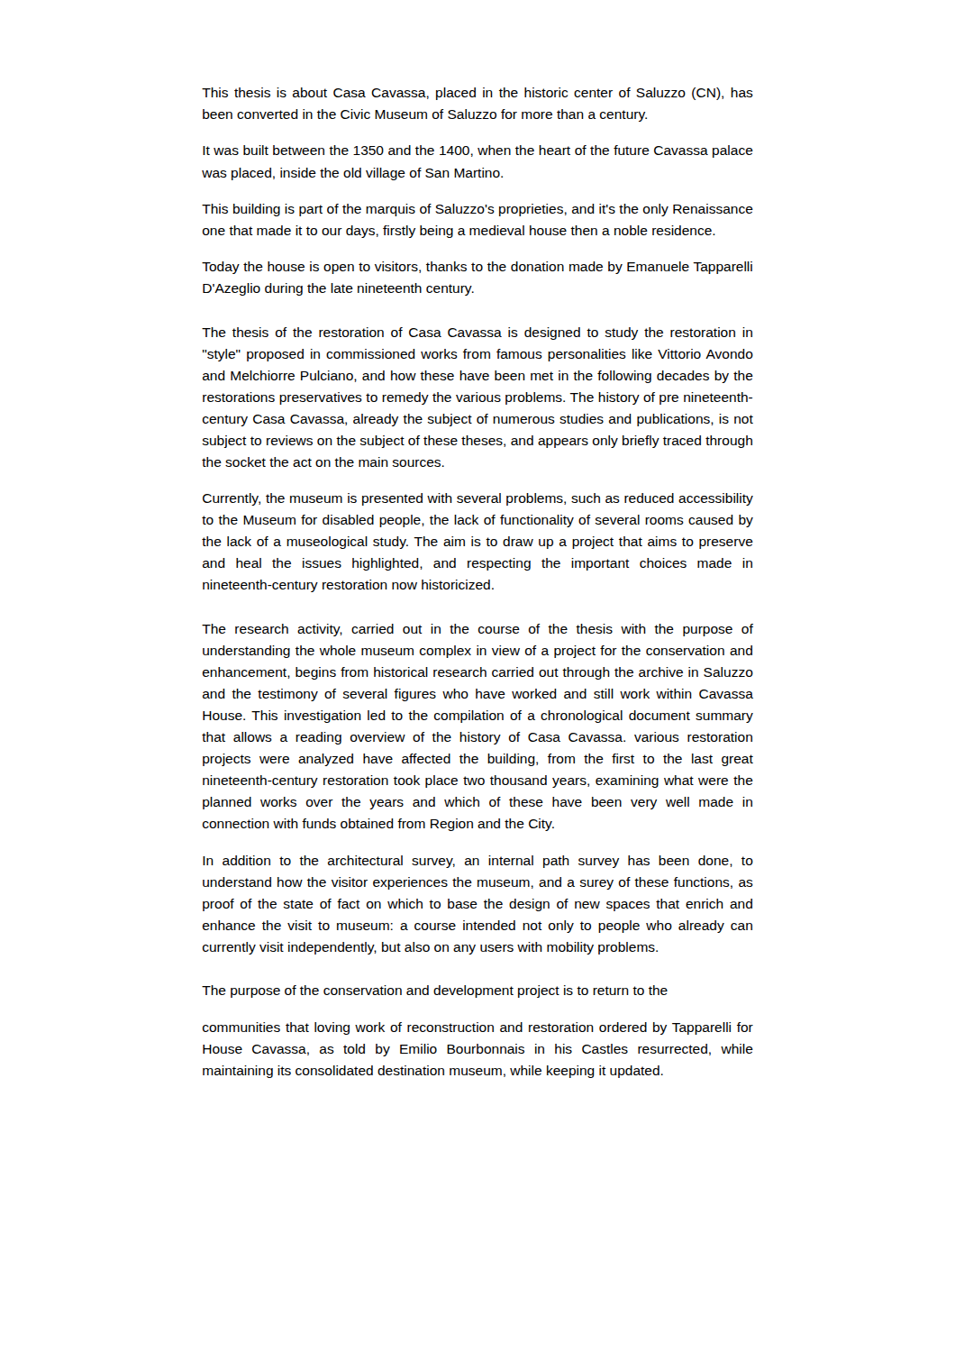This thesis is about Casa Cavassa, placed in the historic center of Saluzzo (CN), has been converted in the Civic Museum of Saluzzo for more than a century.
It was built between the 1350 and the 1400, when the heart of the future Cavassa palace was placed, inside the old village of San Martino.
This building is part of the marquis of Saluzzo's proprieties, and it's the only Renaissance one that made it to our days, firstly being a medieval house then a noble residence.
Today the house is open to visitors, thanks to the donation made by Emanuele Tapparelli D'Azeglio during the late nineteenth century.
The thesis of the restoration of Casa Cavassa is designed to study the restoration in "style" proposed in commissioned works from famous personalities like Vittorio Avondo and Melchiorre Pulciano, and how these have been met in the following decades by the restorations preservatives to remedy the various problems. The history of pre nineteenth-century Casa Cavassa, already the subject of numerous studies and publications, is not subject to reviews on the subject of these theses, and appears only briefly traced through the socket the act on the main sources.
Currently, the museum is presented with several problems, such as reduced accessibility to the Museum for disabled people, the lack of functionality of several rooms caused by the lack of a museological study. The aim is to draw up a project that aims to preserve and heal the issues highlighted, and respecting the important choices made in nineteenth-century restoration now historicized.
The research activity, carried out in the course of the thesis with the purpose of understanding the whole museum complex in view of a project for the conservation and enhancement, begins from historical research carried out through the archive in Saluzzo and the testimony of several figures who have worked and still work within Cavassa House. This investigation led to the compilation of a chronological document summary that allows a reading overview of the history of Casa Cavassa. various restoration projects were analyzed have affected the building, from the first to the last great nineteenth-century restoration took place two thousand years, examining what were the planned works over the years and which of these have been very well made in connection with funds obtained from Region and the City.
In addition to the architectural survey, an internal path survey has been done, to understand how the visitor experiences the museum, and a surey of these functions, as proof of the state of fact on which to base the design of new spaces that enrich and enhance the visit to museum: a course intended not only to people who already can currently visit independently, but also on any users with mobility problems.
The purpose of the conservation and development project is to return to the
communities that loving work of reconstruction and restoration ordered by Tapparelli for House Cavassa, as told by Emilio Bourbonnais in his Castles resurrected, while maintaining its consolidated destination museum, while keeping it updated.